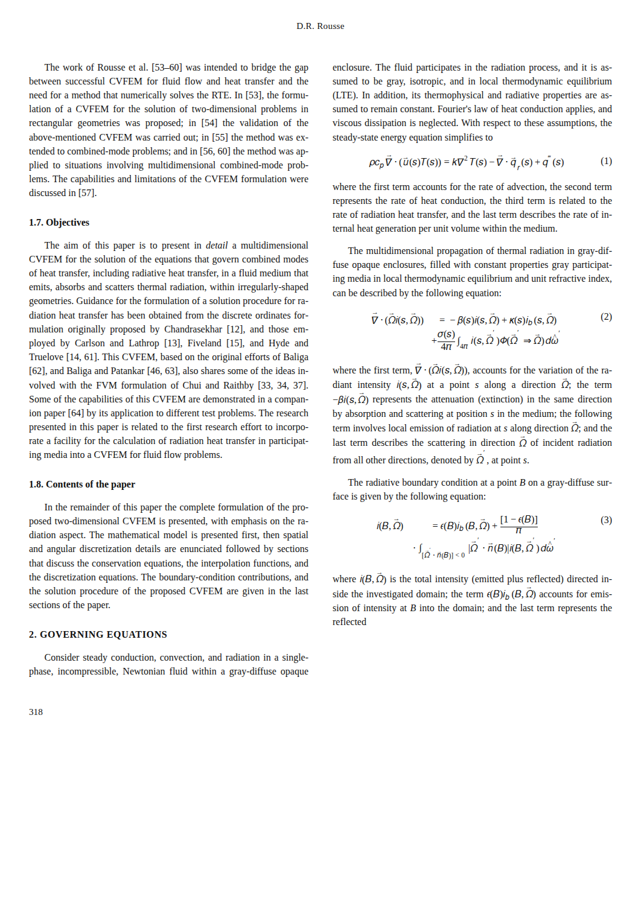D.R. Rousse
The work of Rousse et al. [53–60] was intended to bridge the gap between successful CVFEM for fluid flow and heat transfer and the need for a method that numerically solves the RTE. In [53], the formulation of a CVFEM for the solution of two-dimensional problems in rectangular geometries was proposed; in [54] the validation of the above-mentioned CVFEM was carried out; in [55] the method was extended to combined-mode problems; and in [56, 60] the method was applied to situations involving multidimensional combined-mode problems. The capabilities and limitations of the CVFEM formulation were discussed in [57].
1.7. Objectives
The aim of this paper is to present in detail a multidimensional CVFEM for the solution of the equations that govern combined modes of heat transfer, including radiative heat transfer, in a fluid medium that emits, absorbs and scatters thermal radiation, within irregularly-shaped geometries. Guidance for the formulation of a solution procedure for radiation heat transfer has been obtained from the discrete ordinates formulation originally proposed by Chandrasekhar [12], and those employed by Carlson and Lathrop [13], Fiveland [15], and Hyde and Truelove [14, 61]. This CVFEM, based on the original efforts of Baliga [62], and Baliga and Patankar [46, 63], also shares some of the ideas involved with the FVM formulation of Chui and Raithby [33, 34, 37]. Some of the capabilities of this CVFEM are demonstrated in a companion paper [64] by its application to different test problems. The research presented in this paper is related to the first research effort to incorporate a facility for the calculation of radiation heat transfer in participating media into a CVFEM for fluid flow problems.
1.8. Contents of the paper
In the remainder of this paper the complete formulation of the proposed two-dimensional CVFEM is presented, with emphasis on the radiation aspect. The mathematical model is presented first, then spatial and angular discretization details are enunciated followed by sections that discuss the conservation equations, the interpolation functions, and the discretization equations. The boundary-condition contributions, and the solution procedure of the proposed CVFEM are given in the last sections of the paper.
2. Governing Equations
Consider steady conduction, convection, and radiation in a single-phase, incompressible, Newtonian fluid within a gray-diffuse opaque enclosure. The fluid participates in the radiation process, and it is assumed to be gray, isotropic, and in local thermodynamic equilibrium (LTE). In addition, its thermophysical and radiative properties are assumed to remain constant. Fourier's law of heat conduction applies, and viscous dissipation is neglected. With respect to these assumptions, the steady-state energy equation simplifies to
(1) ρcp ∇→ ⋅ ( u→(s) T(s) ) = k∇2T(s) − ∇→ ⋅ q→r (s) + q‴(s)
where the first term accounts for the rate of advection, the second term represents the rate of heat conduction, the third term is related to the rate of radiation heat transfer, and the last term describes the rate of internal heat generation per unit volume within the medium.
The multidimensional propagation of thermal radiation in gray-diffuse opaque enclosures, filled with constant properties gray participating media in local thermodynamic equilibrium and unit refractive index, can be described by the following equation:
(2) ∇→ ⋅ ( Ω→ i(s,Ω→) ) = −β(s) i(s,Ω→) + κ(s) ib(s,Ω→) + σ(s) 4π ∫4π i(s,Ω→′) Φ(Ω→′⇒Ω→) dω^′
where the first term, ∇→⋅(Ω→i(s,Ω→)), accounts for the variation of the radiant intensity i(s,Ω→) at a point s along a direction Ω→; the term −βi(s,Ω→) represents the attenuation (extinction) in the same direction by absorption and scattering at position s in the medium; the following term involves local emission of radiation at s along direction Ω→; and the last term describes the scattering in direction Ω→ of incident radiation from all other directions, denoted by Ω→′, at point s.
The radiative boundary condition at a point B on a gray-diffuse surface is given by the following equation:
(3) i(B,Ω→) = ϵ(B) ib(B,Ω→) + [1−ϵ(B)] π ⋅ ∫[Ω→′⋅n→(B)]<0 |Ω→′⋅n→(B)| i(B,Ω→′) dω^′
where i(B,Ω→) is the total intensity (emitted plus reflected) directed inside the investigated domain; the term ϵ(B)ib(B,Ω→) accounts for emission of intensity at B into the domain; and the last term represents the reflected
318